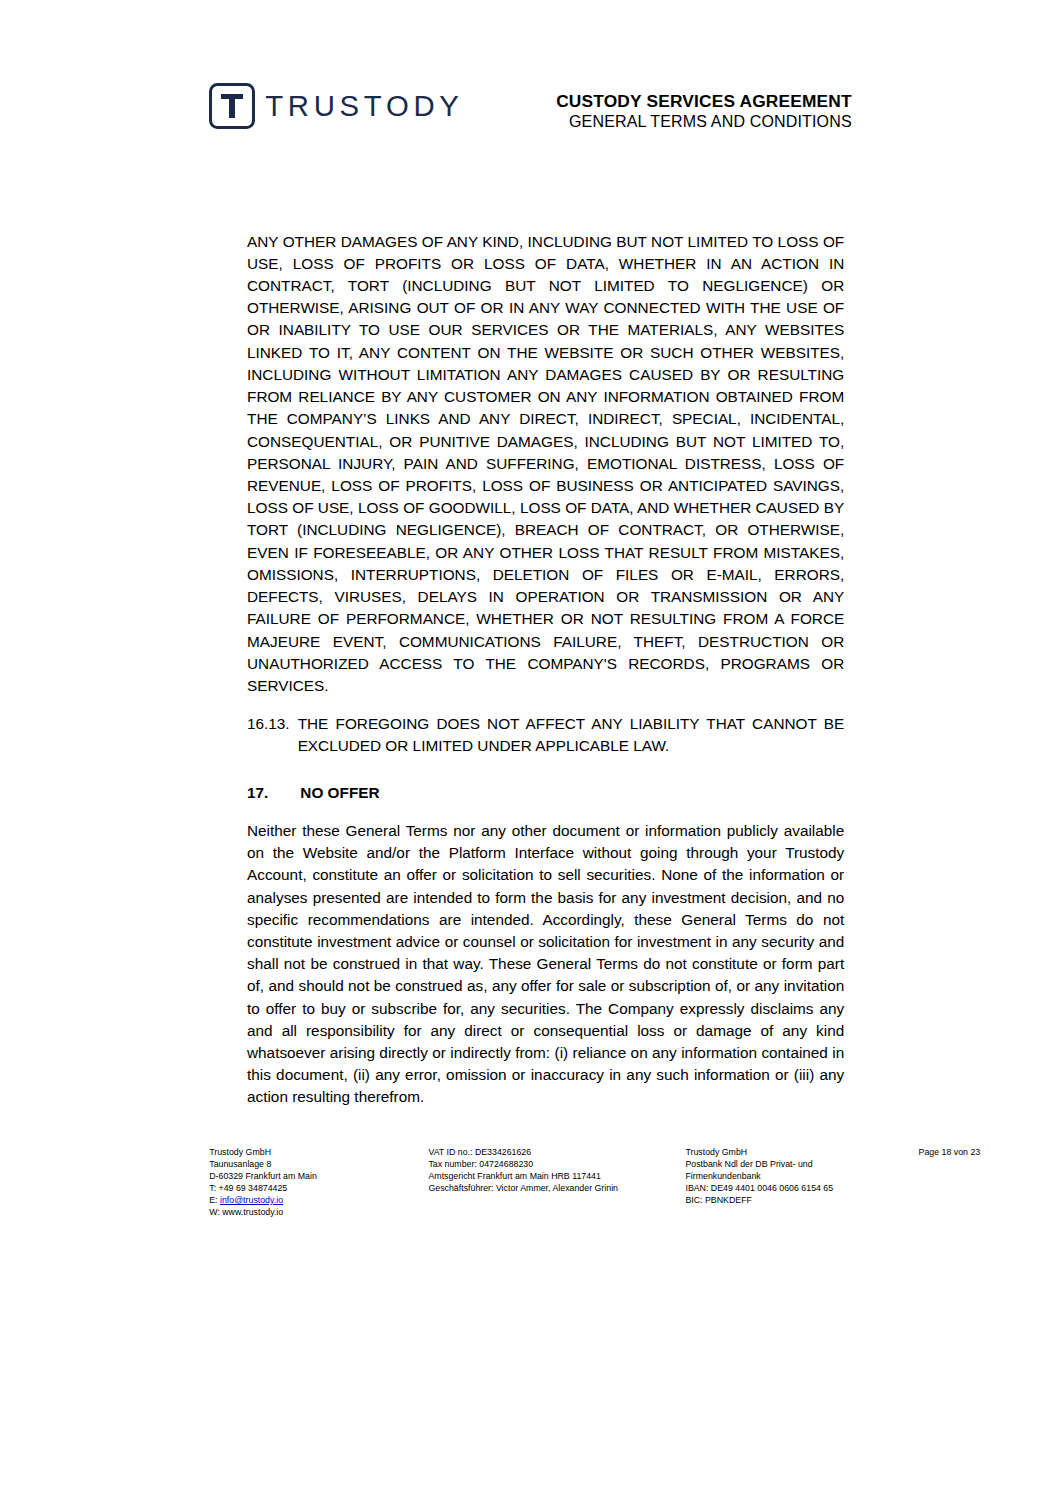TRUSTODY
CUSTODY SERVICES AGREEMENT
GENERAL TERMS AND CONDITIONS
ANY OTHER DAMAGES OF ANY KIND, INCLUDING BUT NOT LIMITED TO LOSS OF USE, LOSS OF PROFITS OR LOSS OF DATA, WHETHER IN AN ACTION IN CONTRACT, TORT (INCLUDING BUT NOT LIMITED TO NEGLIGENCE) OR OTHERWISE, ARISING OUT OF OR IN ANY WAY CONNECTED WITH THE USE OF OR INABILITY TO USE OUR SERVICES OR THE MATERIALS, ANY WEBSITES LINKED TO IT, ANY CONTENT ON THE WEBSITE OR SUCH OTHER WEBSITES, INCLUDING WITHOUT LIMITATION ANY DAMAGES CAUSED BY OR RESULTING FROM RELIANCE BY ANY CUSTOMER ON ANY INFORMATION OBTAINED FROM THE COMPANY’S LINKS AND ANY DIRECT, INDIRECT, SPECIAL, INCIDENTAL, CONSEQUENTIAL, OR PUNITIVE DAMAGES, INCLUDING BUT NOT LIMITED TO, PERSONAL INJURY, PAIN AND SUFFERING, EMOTIONAL DISTRESS, LOSS OF REVENUE, LOSS OF PROFITS, LOSS OF BUSINESS OR ANTICIPATED SAVINGS, LOSS OF USE, LOSS OF GOODWILL, LOSS OF DATA, AND WHETHER CAUSED BY TORT (INCLUDING NEGLIGENCE), BREACH OF CONTRACT, OR OTHERWISE, EVEN IF FORESEEABLE, OR ANY OTHER LOSS THAT RESULT FROM MISTAKES, OMISSIONS, INTERRUPTIONS, DELETION OF FILES OR E-MAIL, ERRORS, DEFECTS, VIRUSES, DELAYS IN OPERATION OR TRANSMISSION OR ANY FAILURE OF PERFORMANCE, WHETHER OR NOT RESULTING FROM A FORCE MAJEURE EVENT, COMMUNICATIONS FAILURE, THEFT, DESTRUCTION OR UNAUTHORIZED ACCESS TO THE COMPANY'S RECORDS, PROGRAMS OR SERVICES.
16.13.
THE FOREGOING DOES NOT AFFECT ANY LIABILITY THAT CANNOT BE EXCLUDED OR LIMITED UNDER APPLICABLE LAW.
17. No Offer
Neither these General Terms nor any other document or information publicly available on the Website and/or the Platform Interface without going through your Trustody Account, constitute an offer or solicitation to sell securities. None of the information or analyses presented are intended to form the basis for any investment decision, and no specific recommendations are intended. Accordingly, these General Terms do not constitute investment advice or counsel or solicitation for investment in any security and shall not be construed in that way. These General Terms do not constitute or form part of, and should not be construed as, any offer for sale or subscription of, or any invitation to offer to buy or subscribe for, any securities. The Company expressly disclaims any and all responsibility for any direct or consequential loss or damage of any kind whatsoever arising directly or indirectly from: (i) reliance on any information contained in this document, (ii) any error, omission or inaccuracy in any such information or (iii) any action resulting therefrom.
Trustody GmbH
Taunusanlage 8
D-60329 Frankfurt am Main
T: +49 69 34874425
E: info@trustody.io
W: www.trustody.io
VAT ID no.: DE334261626
Tax number: 04724688230
Amtsgericht Frankfurt am Main HRB 117441
Geschäftsführer: Victor Ammer, Alexander Grinin
Trustody GmbH
Postbank Ndl der DB Privat- und
Firmenkundenbank
IBAN: DE49 4401 0046 0606 6154 65
BIC: PBNKDEFF
Page 18 von 23